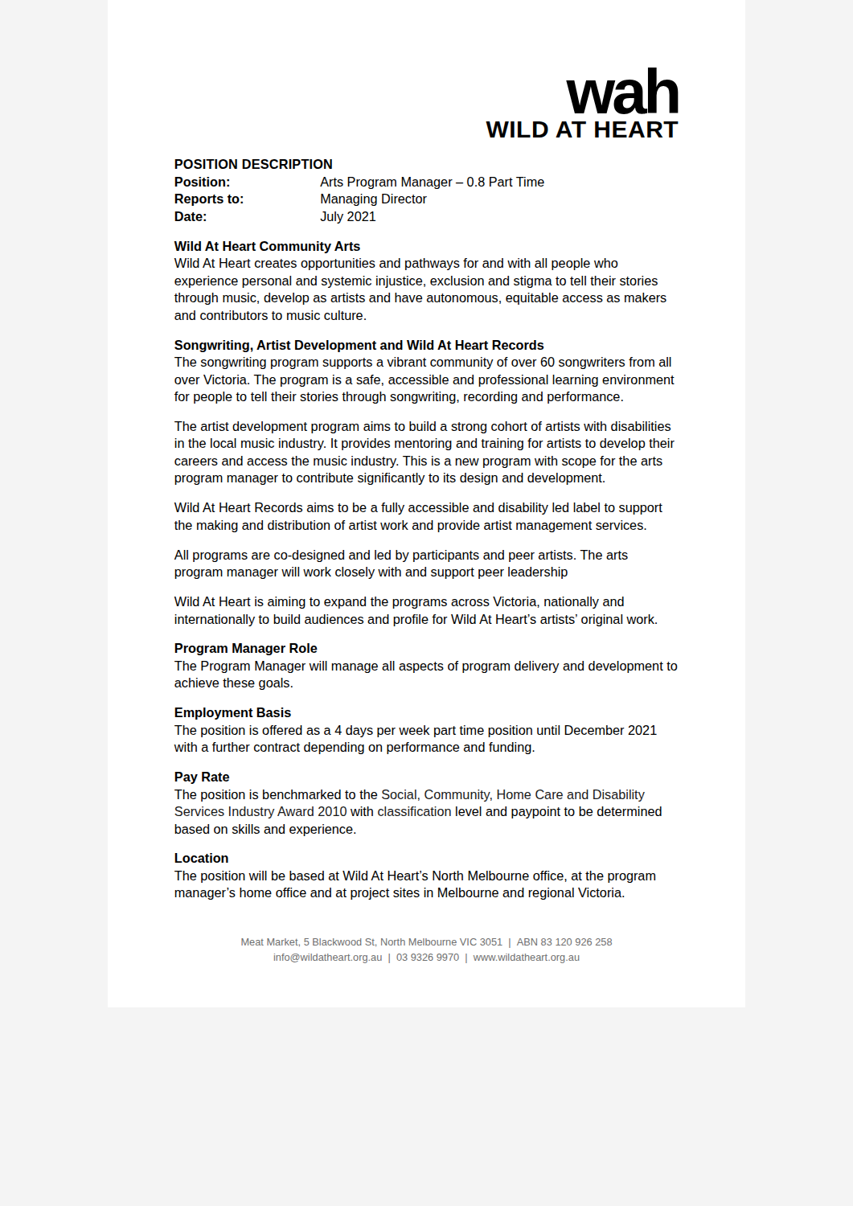wah WILD AT HEART
POSITION DESCRIPTION
| Position: | Arts Program Manager – 0.8 Part Time |
| Reports to: | Managing Director |
| Date: | July 2021 |
Wild At Heart Community Arts
Wild At Heart creates opportunities and pathways for and with all people who experience personal and systemic injustice, exclusion and stigma to tell their stories through music, develop as artists and have autonomous, equitable access as makers and contributors to music culture.
Songwriting, Artist Development and Wild At Heart Records
The songwriting program supports a vibrant community of over 60 songwriters from all over Victoria. The program is a safe, accessible and professional learning environment for people to tell their stories through songwriting, recording and performance.
The artist development program aims to build a strong cohort of artists with disabilities in the local music industry. It provides mentoring and training for artists to develop their careers and access the music industry. This is a new program with scope for the arts program manager to contribute significantly to its design and development.
Wild At Heart Records aims to be a fully accessible and disability led label to support the making and distribution of artist work and provide artist management services.
All programs are co-designed and led by participants and peer artists. The arts program manager will work closely with and support peer leadership
Wild At Heart is aiming to expand the programs across Victoria, nationally and internationally to build audiences and profile for Wild At Heart’s artists’ original work.
Program Manager Role
The Program Manager will manage all aspects of program delivery and development to achieve these goals.
Employment Basis
The position is offered as a 4 days per week part time position until December 2021 with a further contract depending on performance and funding.
Pay Rate
The position is benchmarked to the Social, Community, Home Care and Disability Services Industry Award 2010 with classification level and paypoint to be determined based on skills and experience.
Location
The position will be based at Wild At Heart’s North Melbourne office, at the program manager’s home office and at project sites in Melbourne and regional Victoria.
Meat Market, 5 Blackwood St, North Melbourne VIC 3051 | ABN 83 120 926 258
info@wildatheart.org.au | 03 9326 9970 | www.wildatheart.org.au